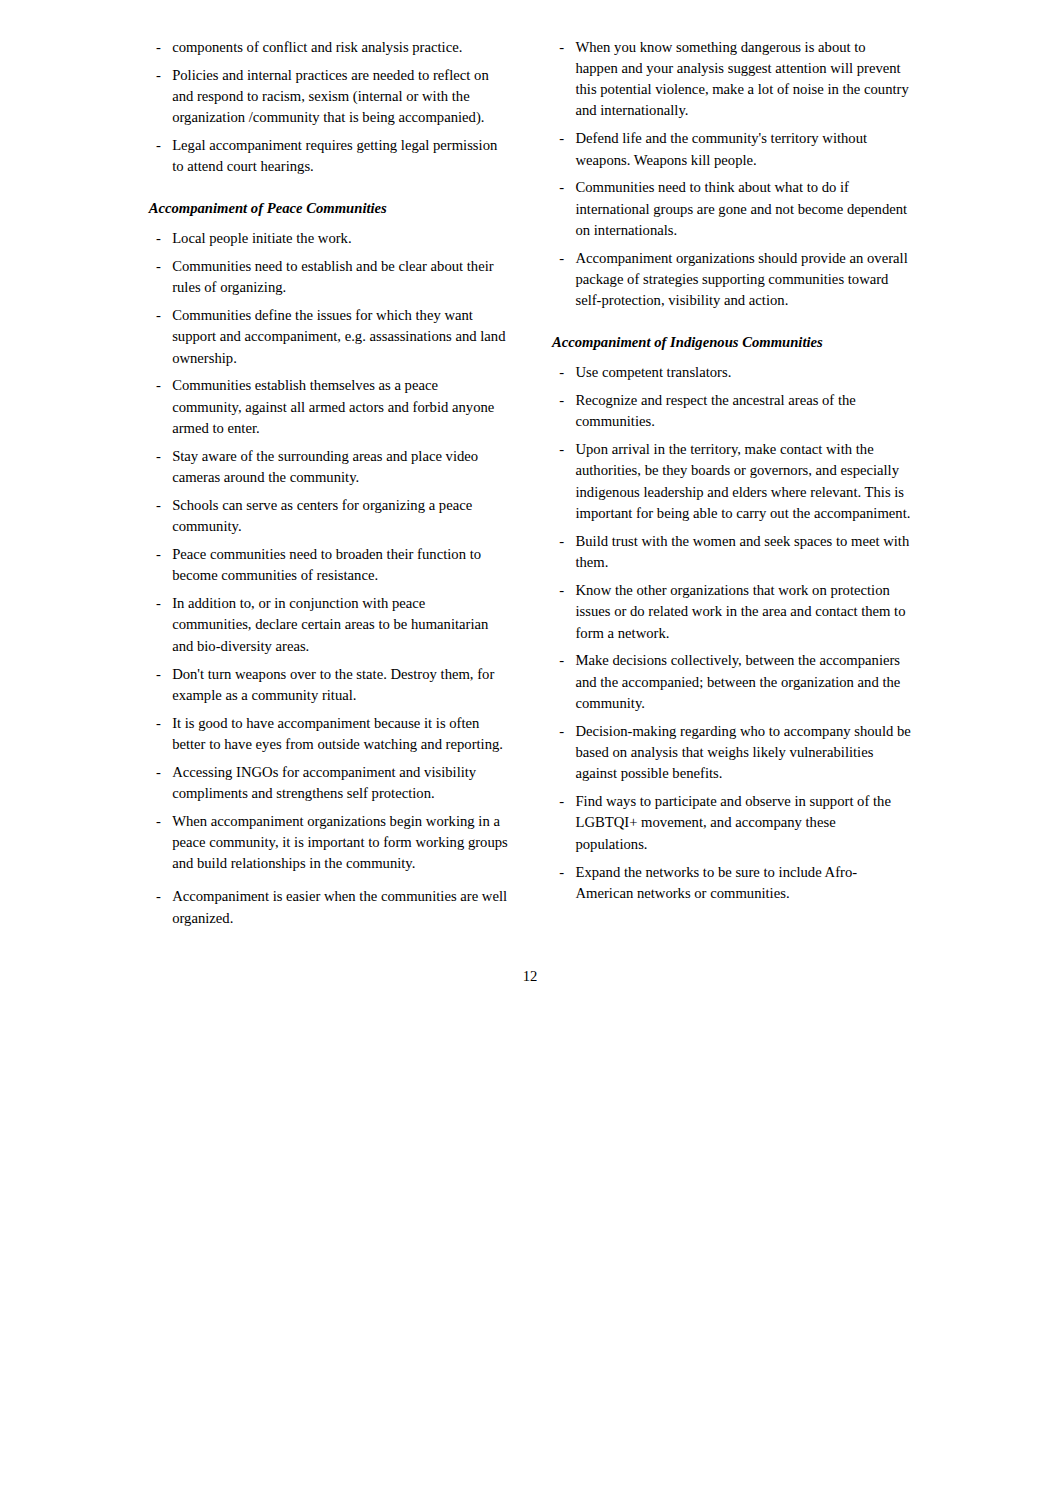components of conflict and risk analysis practice.
Policies and internal practices are needed to reflect on and respond to racism, sexism (internal or with the organization /community that is being accompanied).
Legal accompaniment requires getting legal permission to attend court hearings.
Accompaniment of Peace Communities
Local people initiate the work.
Communities need to establish and be clear about their rules of organizing.
Communities define the issues for which they want support and accompaniment, e.g. assassinations and land ownership.
Communities establish themselves as a peace community, against all armed actors and forbid anyone armed to enter.
Stay aware of the surrounding areas and place video cameras around the community.
Schools can serve as centers for organizing a peace community.
Peace communities need to broaden their function to become communities of resistance.
In addition to, or in conjunction with peace communities, declare certain areas to be humanitarian and bio-diversity areas.
Don't turn weapons over to the state. Destroy them, for example as a community ritual.
It is good to have accompaniment because it is often better to have eyes from outside watching and reporting.
Accessing INGOs for accompaniment and visibility compliments and strengthens self protection.
When accompaniment organizations begin working in a peace community, it is important to form working groups and build relationships in the community.
Accompaniment is easier when the communities are well organized.
When you know something dangerous is about to happen and your analysis suggest attention will prevent this potential violence, make a lot of noise in the country and internationally.
Defend life and the community's territory without weapons. Weapons kill people.
Communities need to think about what to do if international groups are gone and not become dependent on internationals.
Accompaniment organizations should provide an overall package of strategies supporting communities toward self-protection, visibility and action.
Accompaniment of Indigenous Communities
Use competent translators.
Recognize and respect the ancestral areas of the communities.
Upon arrival in the territory, make contact with the authorities, be they boards or governors, and especially indigenous leadership and elders where relevant. This is important for being able to carry out the accompaniment.
Build trust with the women and seek spaces to meet with them.
Know the other organizations that work on protection issues or do related work in the area and contact them to form a network.
Make decisions collectively, between the accompaniers and the accompanied; between the organization and the community.
Decision-making regarding who to accompany should be based on analysis that weighs likely vulnerabilities against possible benefits.
Find ways to participate and observe in support of the LGBTQI+ movement, and accompany these populations.
Expand the networks to be sure to include Afro-American networks or communities.
12